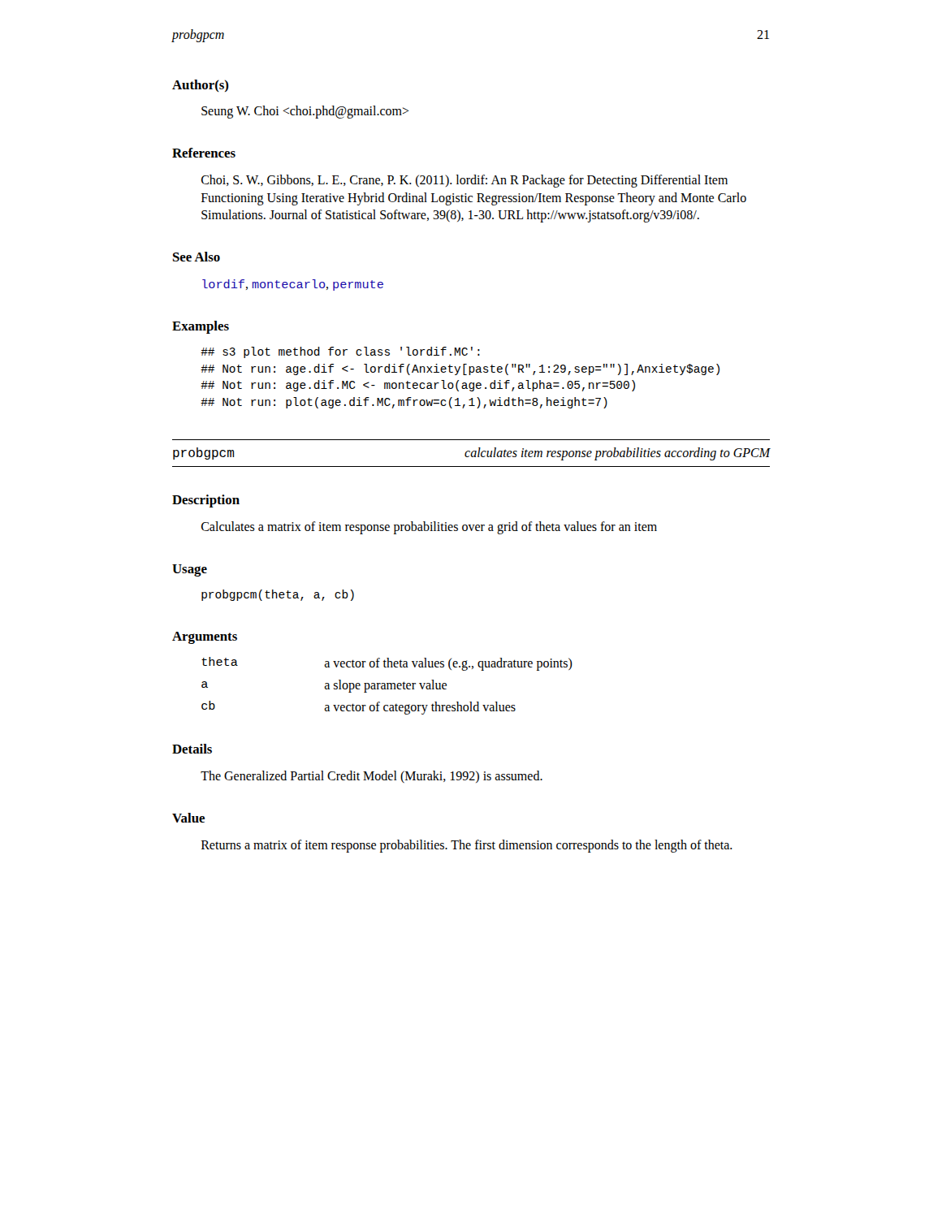probgpcm 21
Author(s)
Seung W. Choi <choi.phd@gmail.com>
References
Choi, S. W., Gibbons, L. E., Crane, P. K. (2011). lordif: An R Package for Detecting Differential Item Functioning Using Iterative Hybrid Ordinal Logistic Regression/Item Response Theory and Monte Carlo Simulations. Journal of Statistical Software, 39(8), 1-30. URL http://www.jstatsoft.org/v39/i08/.
See Also
lordif, montecarlo, permute
Examples
## s3 plot method for class 'lordif.MC':
## Not run: age.dif <- lordif(Anxiety[paste("R",1:29,sep="")],Anxiety$age)
## Not run: age.dif.MC <- montecarlo(age.dif,alpha=.05,nr=500)
## Not run: plot(age.dif.MC,mfrow=c(1,1),width=8,height=7)
probgpcm calculates item response probabilities according to GPCM
Description
Calculates a matrix of item response probabilities over a grid of theta values for an item
Usage
probgpcm(theta, a, cb)
Arguments
theta
a vector of theta values (e.g., quadrature points)
a
a slope parameter value
cb
a vector of category threshold values
Details
The Generalized Partial Credit Model (Muraki, 1992) is assumed.
Value
Returns a matrix of item response probabilities. The first dimension corresponds to the length of theta.